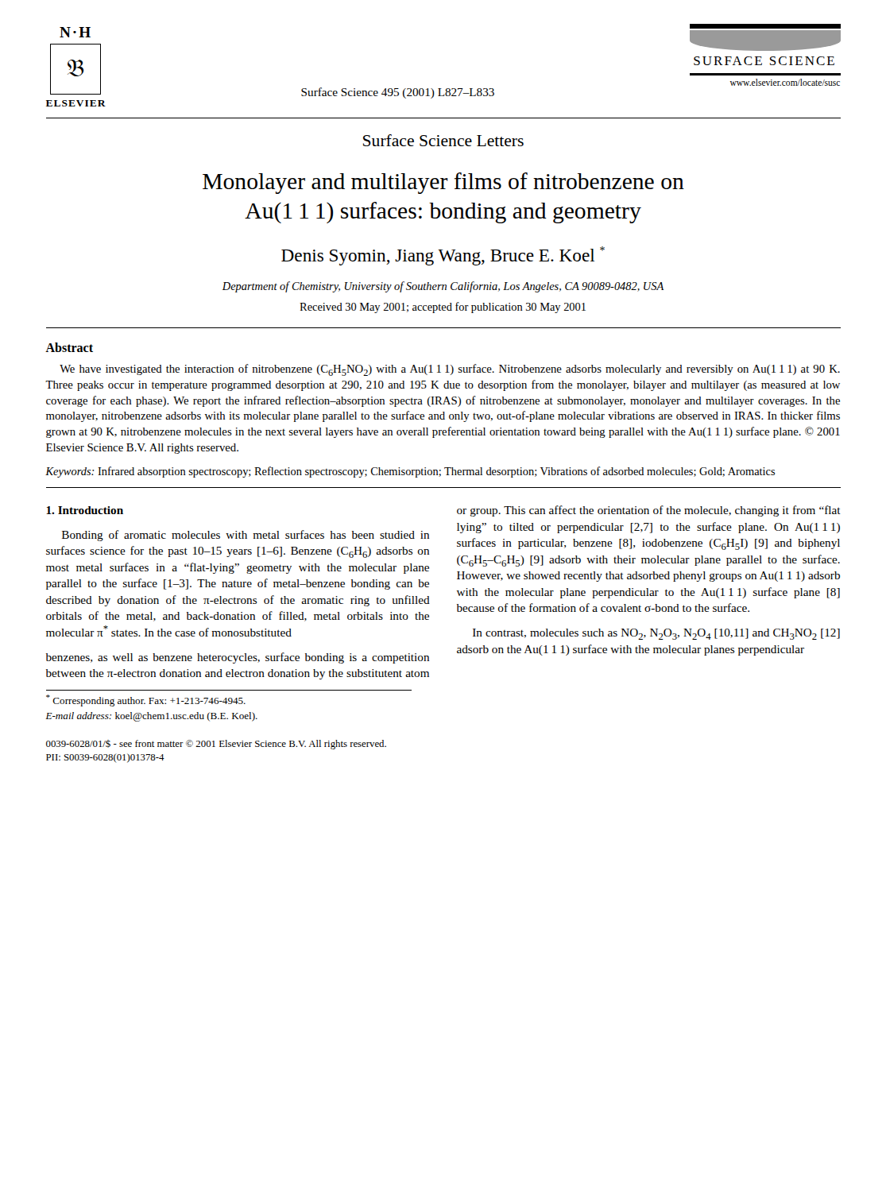N·H
𝔅
ELSEVIER
Surface Science 495 (2001) L827–L833
SURFACE SCIENCE
www.elsevier.com/locate/susc
Surface Science Letters
Monolayer and multilayer films of nitrobenzene on
Au(1 1 1) surfaces: bonding and geometry
Denis Syomin, Jiang Wang, Bruce E. Koel *
Department of Chemistry, University of Southern California, Los Angeles, CA 90089-0482, USA
Received 30 May 2001; accepted for publication 30 May 2001
Abstract
We have investigated the interaction of nitrobenzene (C6H5NO2) with a Au(1 1 1) surface. Nitrobenzene adsorbs molecularly and reversibly on Au(1 1 1) at 90 K. Three peaks occur in temperature programmed desorption at 290, 210 and 195 K due to desorption from the monolayer, bilayer and multilayer (as measured at low coverage for each phase). We report the infrared reflection–absorption spectra (IRAS) of nitrobenzene at submonolayer, monolayer and multilayer coverages. In the monolayer, nitrobenzene adsorbs with its molecular plane parallel to the surface and only two, out-of-plane molecular vibrations are observed in IRAS. In thicker films grown at 90 K, nitrobenzene molecules in the next several layers have an overall preferential orientation toward being parallel with the Au(1 1 1) surface plane. © 2001 Elsevier Science B.V. All rights reserved.
Keywords: Infrared absorption spectroscopy; Reflection spectroscopy; Chemisorption; Thermal desorption; Vibrations of adsorbed molecules; Gold; Aromatics
1. Introduction
Bonding of aromatic molecules with metal surfaces has been studied in surfaces science for the past 10–15 years [1–6]. Benzene (C6H6) adsorbs on most metal surfaces in a “flat-lying” geometry with the molecular plane parallel to the surface [1–3]. The nature of metal–benzene bonding can be described by donation of the π-electrons of the aromatic ring to unfilled orbitals of the metal, and back-donation of filled, metal orbitals into the molecular π* states. In the case of monosubstituted
benzenes, as well as benzene heterocycles, surface bonding is a competition between the π-electron donation and electron donation by the substitutent atom or group. This can affect the orientation of the molecule, changing it from “flat lying” to tilted or perpendicular [2,7] to the surface plane. On Au(1 1 1) surfaces in particular, benzene [8], iodobenzene (C6H5I) [9] and biphenyl (C6H5–C6H5) [9] adsorb with their molecular plane parallel to the surface. However, we showed recently that adsorbed phenyl groups on Au(1 1 1) adsorb with the molecular plane perpendicular to the Au(1 1 1) surface plane [8] because of the formation of a covalent σ-bond to the surface.
In contrast, molecules such as NO2, N2O3, N2O4 [10,11] and CH3NO2 [12] adsorb on the Au(1 1 1) surface with the molecular planes perpendicular
* Corresponding author. Fax: +1-213-746-4945.
E-mail address: koel@chem1.usc.edu (B.E. Koel).
0039-6028/01/$ - see front matter © 2001 Elsevier Science B.V. All rights reserved.
PII: S0039-6028(01)01378-4